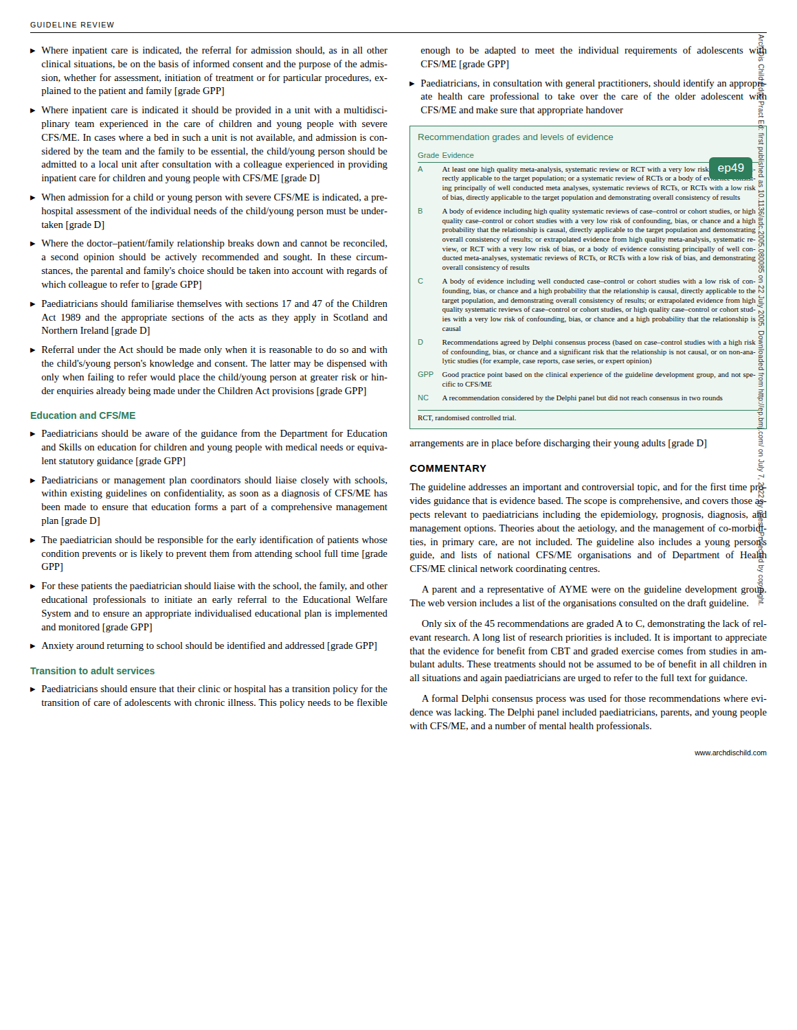Guideline review
ep49
Arch Dis Child Educ Pract Ed: first published as 10.1136/adc.2005.080085 on 22 July 2005. Downloaded from http://ep.bmj.com/ on July 7, 2022 by guest. Protected by copyright.
Where inpatient care is indicated, the referral for admission should, as in all other clinical situations, be on the basis of informed consent and the purpose of the admission, whether for assessment, initiation of treatment or for particular procedures, explained to the patient and family [grade GPP]
Where inpatient care is indicated it should be provided in a unit with a multidisciplinary team experienced in the care of children and young people with severe CFS/ME. In cases where a bed in such a unit is not available, and admission is considered by the team and the family to be essential, the child/young person should be admitted to a local unit after consultation with a colleague experienced in providing inpatient care for children and young people with CFS/ME [grade D]
When admission for a child or young person with severe CFS/ME is indicated, a pre-hospital assessment of the individual needs of the child/young person must be undertaken [grade D]
Where the doctor–patient/family relationship breaks down and cannot be reconciled, a second opinion should be actively recommended and sought. In these circumstances, the parental and family's choice should be taken into account with regards of which colleague to refer to [grade GPP]
Paediatricians should familiarise themselves with sections 17 and 47 of the Children Act 1989 and the appropriate sections of the acts as they apply in Scotland and Northern Ireland [grade D]
Referral under the Act should be made only when it is reasonable to do so and with the child's/young person's knowledge and consent. The latter may be dispensed with only when failing to refer would place the child/young person at greater risk or hinder enquiries already being made under the Children Act provisions [grade GPP]
Education and CFS/ME
Paediatricians should be aware of the guidance from the Department for Education and Skills on education for children and young people with medical needs or equivalent statutory guidance [grade GPP]
Paediatricians or management plan coordinators should liaise closely with schools, within existing guidelines on confidentiality, as soon as a diagnosis of CFS/ME has been made to ensure that education forms a part of a comprehensive management plan [grade D]
The paediatrician should be responsible for the early identification of patients whose condition prevents or is likely to prevent them from attending school full time [grade GPP]
For these patients the paediatrician should liaise with the school, the family, and other educational professionals to initiate an early referral to the Educational Welfare System and to ensure an appropriate individualised educational plan is implemented and monitored [grade GPP]
Anxiety around returning to school should be identified and addressed [grade GPP]
Transition to adult services
Paediatricians should ensure that their clinic or hospital has a transition policy for the transition of care of adolescents with chronic illness. This policy needs to be flexible enough to be adapted to meet the individual requirements of adolescents with CFS/ME [grade GPP]
Paediatricians, in consultation with general practitioners, should identify an appropriate health care professional to take over the care of the older adolescent with CFS/ME and make sure that appropriate handover
Recommendation grades and levels of evidence
| Grade | Evidence |
| --- | --- |
| A | At least one high quality meta-analysis, systematic review or RCT with a very low risk of bias and directly applicable to the target population; or a systematic review of RCTs or a body of evidence consisting principally of well conducted meta analyses, systematic reviews of RCTs, or RCTs with a low risk of bias, directly applicable to the target population and demonstrating overall consistency of results |
| B | A body of evidence including high quality systematic reviews of case–control or cohort studies, or high quality case–control or cohort studies with a very low risk of confounding, bias, or chance and a high probability that the relationship is causal, directly applicable to the target population and demonstrating overall consistency of results; or extrapolated evidence from high quality meta-analysis, systematic review, or RCT with a very low risk of bias, or a body of evidence consisting principally of well conducted meta-analyses, systematic reviews of RCTs, or RCTs with a low risk of bias, and demonstrating overall consistency of results |
| C | A body of evidence including well conducted case–control or cohort studies with a low risk of confounding, bias, or chance and a high probability that the relationship is causal, directly applicable to the target population, and demonstrating overall consistency of results; or extrapolated evidence from high quality systematic reviews of case–control or cohort studies, or high quality case–control or cohort studies with a very low risk of confounding, bias, or chance and a high probability that the relationship is causal |
| D | Recommendations agreed by Delphi consensus process (based on case–control studies with a high risk of confounding, bias, or chance and a significant risk that the relationship is not causal, or on non-analytic studies (for example, case reports, case series, or expert opinion) |
| GPP | Good practice point based on the clinical experience of the guideline development group, and not specific to CFS/ME |
| NC | A recommendation considered by the Delphi panel but did not reach consensus in two rounds |
RCT, randomised controlled trial.
arrangements are in place before discharging their young adults [grade D]
COMMENTARY
The guideline addresses an important and controversial topic, and for the first time provides guidance that is evidence based. The scope is comprehensive, and covers those aspects relevant to paediatricians including the epidemiology, prognosis, diagnosis, and management options. Theories about the aetiology, and the management of co-morbidities, in primary care, are not included. The guideline also includes a young person's guide, and lists of national CFS/ME organisations and of Department of Health CFS/ME clinical network coordinating centres.
A parent and a representative of AYME were on the guideline development group. The web version includes a list of the organisations consulted on the draft guideline.
Only six of the 45 recommendations are graded A to C, demonstrating the lack of relevant research. A long list of research priorities is included. It is important to appreciate that the evidence for benefit from CBT and graded exercise comes from studies in ambulant adults. These treatments should not be assumed to be of benefit in all children in all situations and again paediatricians are urged to refer to the full text for guidance.
A formal Delphi consensus process was used for those recommendations where evidence was lacking. The Delphi panel included paediatricians, parents, and young people with CFS/ME, and a number of mental health professionals.
www.archdischild.com